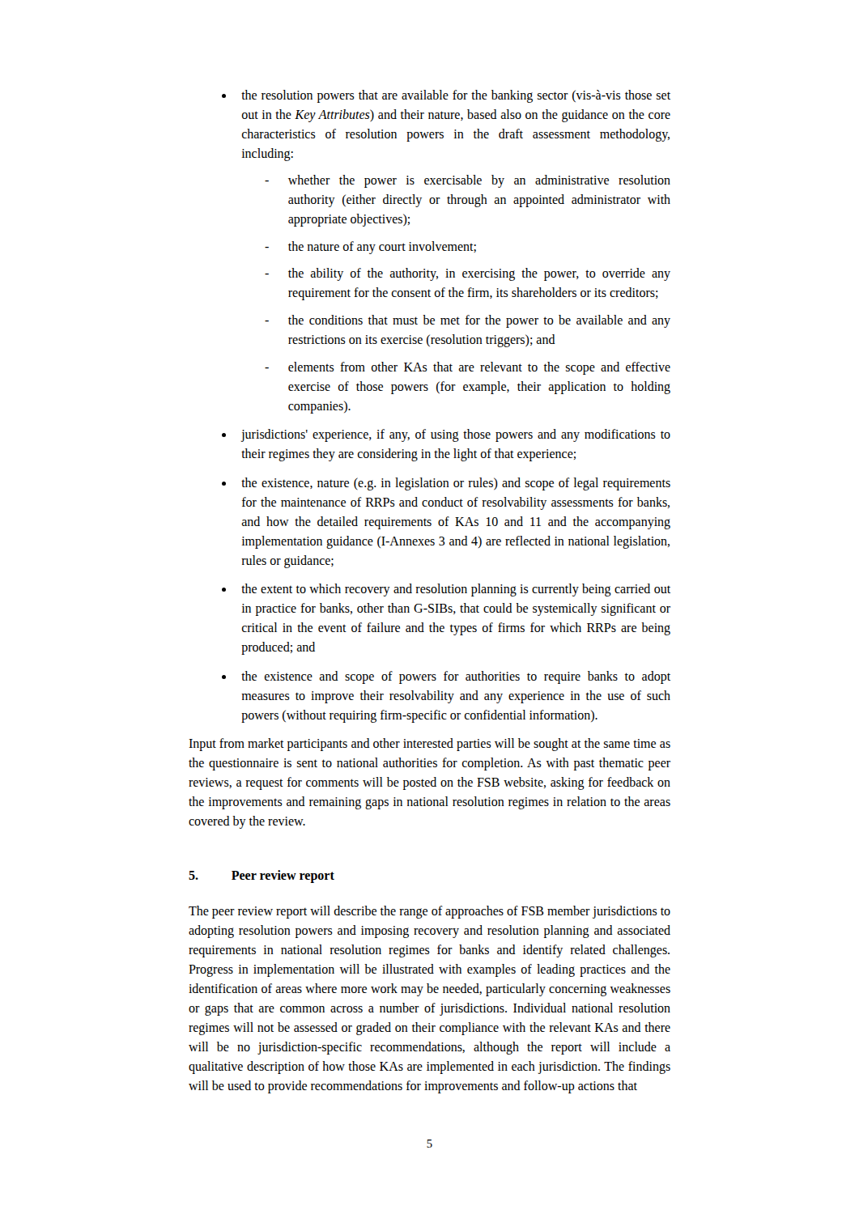the resolution powers that are available for the banking sector (vis-à-vis those set out in the Key Attributes) and their nature, based also on the guidance on the core characteristics of resolution powers in the draft assessment methodology, including:
whether the power is exercisable by an administrative resolution authority (either directly or through an appointed administrator with appropriate objectives);
the nature of any court involvement;
the ability of the authority, in exercising the power, to override any requirement for the consent of the firm, its shareholders or its creditors;
the conditions that must be met for the power to be available and any restrictions on its exercise (resolution triggers); and
elements from other KAs that are relevant to the scope and effective exercise of those powers (for example, their application to holding companies).
jurisdictions' experience, if any, of using those powers and any modifications to their regimes they are considering in the light of that experience;
the existence, nature (e.g. in legislation or rules) and scope of legal requirements for the maintenance of RRPs and conduct of resolvability assessments for banks, and how the detailed requirements of KAs 10 and 11 and the accompanying implementation guidance (I-Annexes 3 and 4) are reflected in national legislation, rules or guidance;
the extent to which recovery and resolution planning is currently being carried out in practice for banks, other than G-SIBs, that could be systemically significant or critical in the event of failure and the types of firms for which RRPs are being produced; and
the existence and scope of powers for authorities to require banks to adopt measures to improve their resolvability and any experience in the use of such powers (without requiring firm-specific or confidential information).
Input from market participants and other interested parties will be sought at the same time as the questionnaire is sent to national authorities for completion. As with past thematic peer reviews, a request for comments will be posted on the FSB website, asking for feedback on the improvements and remaining gaps in national resolution regimes in relation to the areas covered by the review.
5. Peer review report
The peer review report will describe the range of approaches of FSB member jurisdictions to adopting resolution powers and imposing recovery and resolution planning and associated requirements in national resolution regimes for banks and identify related challenges. Progress in implementation will be illustrated with examples of leading practices and the identification of areas where more work may be needed, particularly concerning weaknesses or gaps that are common across a number of jurisdictions. Individual national resolution regimes will not be assessed or graded on their compliance with the relevant KAs and there will be no jurisdiction-specific recommendations, although the report will include a qualitative description of how those KAs are implemented in each jurisdiction. The findings will be used to provide recommendations for improvements and follow-up actions that
5